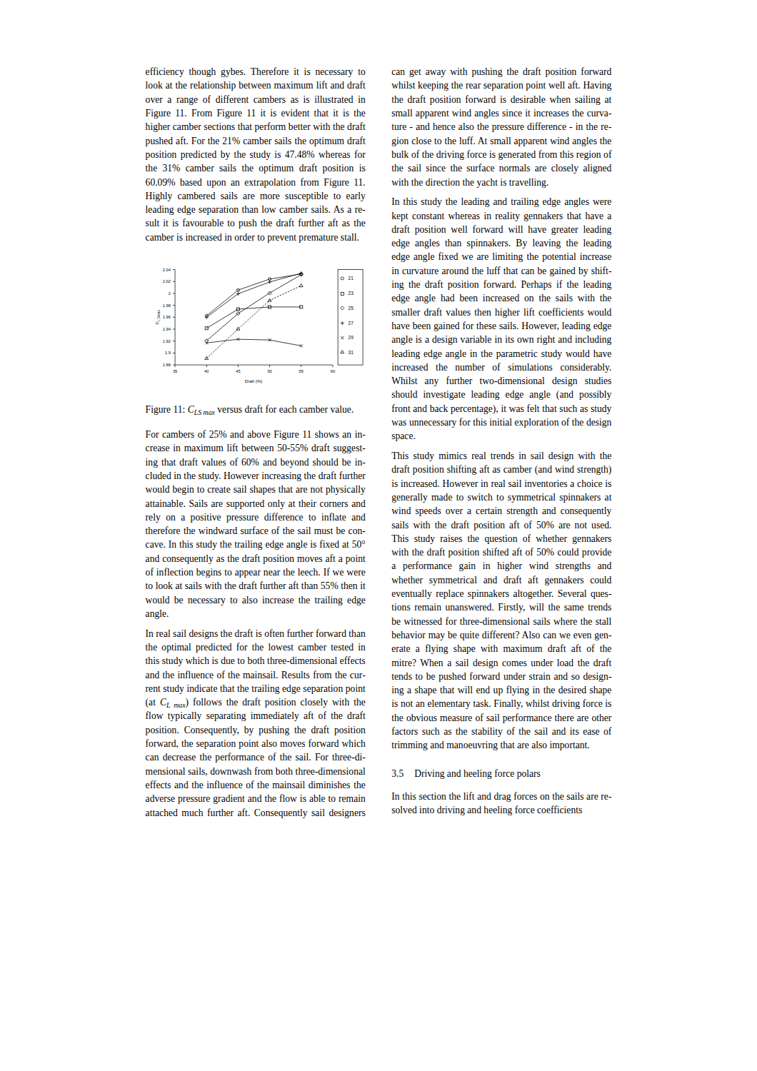efficiency though gybes. Therefore it is necessary to look at the relationship between maximum lift and draft over a range of different cambers as is illustrated in Figure 11. From Figure 11 it is evident that it is the higher camber sections that perform better with the draft pushed aft. For the 21% camber sails the optimum draft position predicted by the study is 47.48% whereas for the 31% camber sails the optimum draft position is 60.09% based upon an extrapolation from Figure 11. Highly cambered sails are more susceptible to early leading edge separation than low camber sails. As a result it is favourable to push the draft further aft as the camber is increased in order to prevent premature stall.
2.04 2.02 2 1.98 1.96 1.94 1.92 1.9 1.88 35 40 45 50 55 60 Draft (%) CL Smax 21 23 25 27 29 31
Figure 11: CLS max versus draft for each camber value.
For cambers of 25% and above Figure 11 shows an increase in maximum lift between 50-55% draft suggesting that draft values of 60% and beyond should be included in the study. However increasing the draft further would begin to create sail shapes that are not physically attainable. Sails are supported only at their corners and rely on a positive pressure difference to inflate and therefore the windward surface of the sail must be concave. In this study the trailing edge angle is fixed at 50° and consequently as the draft position moves aft a point of inflection begins to appear near the leech. If we were to look at sails with the draft further aft than 55% then it would be necessary to also increase the trailing edge angle.
In real sail designs the draft is often further forward than the optimal predicted for the lowest camber tested in this study which is due to both three-dimensional effects and the influence of the mainsail. Results from the current study indicate that the trailing edge separation point (at CL max) follows the draft position closely with the flow typically separating immediately aft of the draft position. Consequently, by pushing the draft position forward, the separation point also moves forward which can decrease the performance of the sail. For three-dimensional sails, downwash from both three-dimensional effects and the influence of the mainsail diminishes the adverse pressure gradient and the flow is able to remain attached much further aft. Consequently sail designers can get away with pushing the draft position forward whilst keeping the rear separation point well aft. Having the draft position forward is desirable when sailing at small apparent wind angles since it increases the curvature - and hence also the pressure difference - in the region close to the luff. At small apparent wind angles the bulk of the driving force is generated from this region of the sail since the surface normals are closely aligned with the direction the yacht is travelling.
In this study the leading and trailing edge angles were kept constant whereas in reality gennakers that have a draft position well forward will have greater leading edge angles than spinnakers. By leaving the leading edge angle fixed we are limiting the potential increase in curvature around the luff that can be gained by shifting the draft position forward. Perhaps if the leading edge angle had been increased on the sails with the smaller draft values then higher lift coefficients would have been gained for these sails. However, leading edge angle is a design variable in its own right and including leading edge angle in the parametric study would have increased the number of simulations considerably. Whilst any further two-dimensional design studies should investigate leading edge angle (and possibly front and back percentage), it was felt that such as study was unnecessary for this initial exploration of the design space.
This study mimics real trends in sail design with the draft position shifting aft as camber (and wind strength) is increased. However in real sail inventories a choice is generally made to switch to symmetrical spinnakers at wind speeds over a certain strength and consequently sails with the draft position aft of 50% are not used. This study raises the question of whether gennakers with the draft position shifted aft of 50% could provide a performance gain in higher wind strengths and whether symmetrical and draft aft gennakers could eventually replace spinnakers altogether. Several questions remain unanswered. Firstly, will the same trends be witnessed for three-dimensional sails where the stall behavior may be quite different? Also can we even generate a flying shape with maximum draft aft of the mitre? When a sail design comes under load the draft tends to be pushed forward under strain and so designing a shape that will end up flying in the desired shape is not an elementary task. Finally, whilst driving force is the obvious measure of sail performance there are other factors such as the stability of the sail and its ease of trimming and manoeuvring that are also important.
3.5 Driving and heeling force polars
In this section the lift and drag forces on the sails are resolved into driving and heeling force coefficients